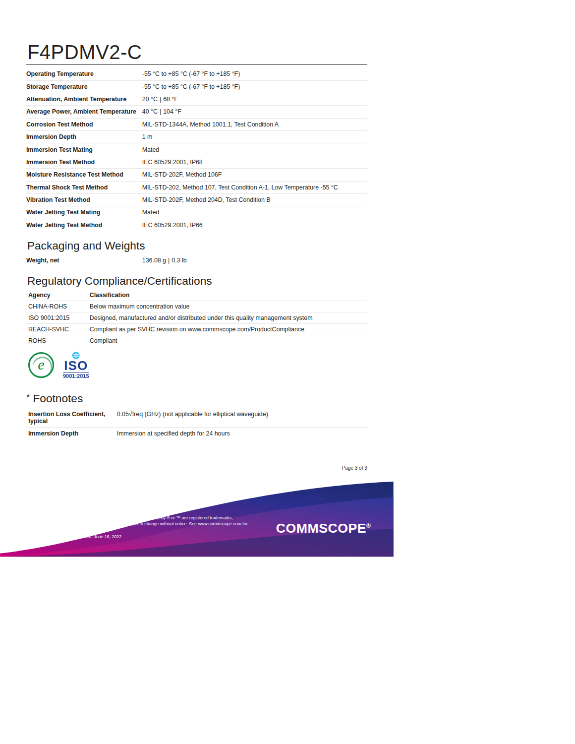F4PDMV2-C
| Operating Temperature | -55 °C to +85 °C (-67 °F to +185 °F) |
| Storage Temperature | -55 °C to +85 °C (-67 °F to +185 °F) |
| Attenuation, Ambient Temperature | 20 °C / 68 °F |
| Average Power, Ambient Temperature | 40 °C / 104 °F |
| Corrosion Test Method | MIL-STD-1344A, Method 1001.1, Test Condition A |
| Immersion Depth | 1 m |
| Immersion Test Mating | Mated |
| Immersion Test Method | IEC 60529:2001, IP68 |
| Moisture Resistance Test Method | MIL-STD-202F, Method 106F |
| Thermal Shock Test Method | MIL-STD-202, Method 107, Test Condition A-1, Low Temperature -55 °C |
| Vibration Test Method | MIL-STD-202F, Method 204D, Test Condition B |
| Water Jetting Test Mating | Mated |
| Water Jetting Test Method | IEC 60529:2001, IP66 |
Packaging and Weights
| Weight, net | 136.08 g / 0.3 lb |
Regulatory Compliance/Certifications
| Agency | Classification |
| --- | --- |
| CHINA-ROHS | Below maximum concentration value |
| ISO 9001:2015 | Designed, manufactured and/or distributed under this quality management system |
| REACH-SVHC | Compliant as per SVHC revision on www.commscope.com/ProductCompliance |
| ROHS | Compliant |
🌐
ISO
9001:2015
* Footnotes
| Insertion Loss Coefficient, typical | 0.05√̅freq (GHz) (not applicable for elliptical waveguide) |
| Immersion Depth | Immersion at specified depth for 24 hours |
Page 3 of 3
©2022 CommScope, Inc. All rights reserved. All trademarks identified by ® or ™ are registered trademarks,
respectively, of CommScope. All specifications are subject to change without notice. See www.commscope.com for the
most current information. Revised: June 16, 2022
COMMSCOPE®